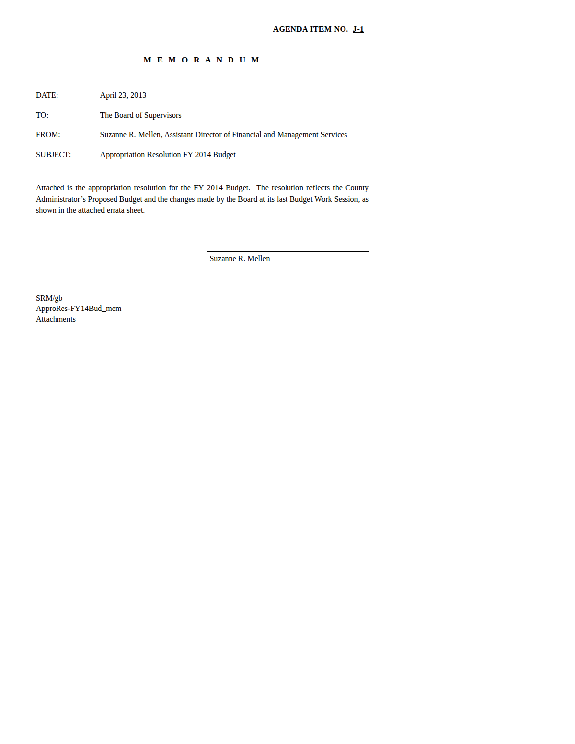AGENDA ITEM NO.J-1
M E M O R A N D U M
| DATE: | April 23, 2013 |
| TO: | The Board of Supervisors |
| FROM: | Suzanne R. Mellen, Assistant Director of Financial and Management Services |
| SUBJECT: | Appropriation Resolution FY 2014 Budget |
Attached is the appropriation resolution for the FY 2014 Budget. The resolution reflects the County Administrator’s Proposed Budget and the changes made by the Board at its last Budget Work Session, as shown in the attached errata sheet.
Suzanne R. Mellen
SRM/gb
ApproRes-FY14Bud_mem
Attachments